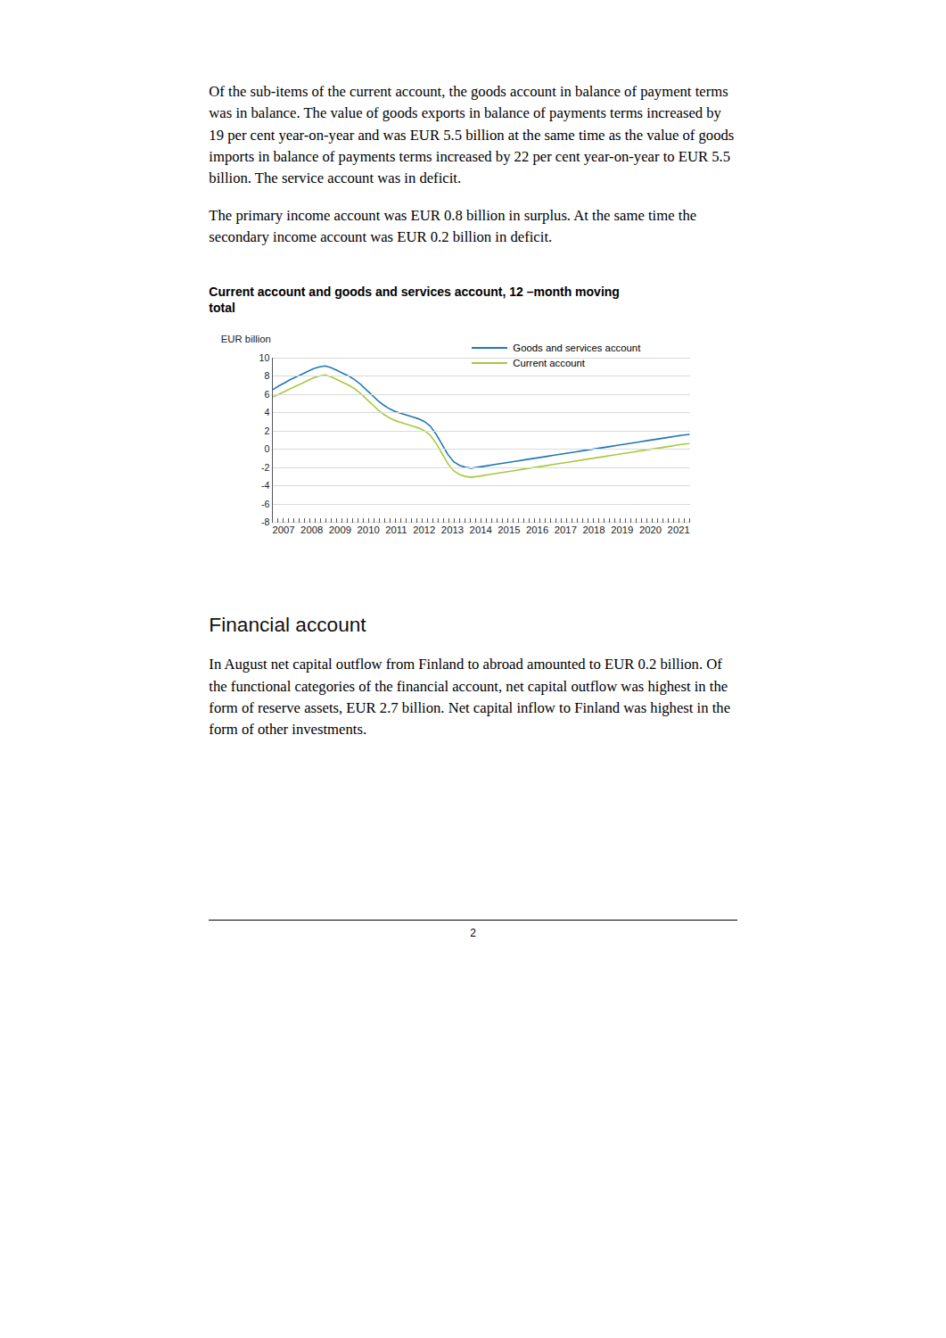Of the sub-items of the current account, the goods account in balance of payment terms was in balance. The value of goods exports in balance of payments terms increased by 19 per cent year-on-year and was EUR 5.5 billion at the same time as the value of goods imports in balance of payments terms increased by 22 per cent year-on-year to EUR 5.5 billion. The service account was in deficit.
The primary income account was EUR 0.8 billion in surplus. At the same time the secondary income account was EUR 0.2 billion in deficit.
Current account and goods and services account, 12 –month moving
total
EUR billion
Goods and services account
Current account
10
8
6
4
2
0
-2
-4
-6
-8
200720082009201020112012201320142015201620172018201920202021
Financial account
In August net capital outflow from Finland to abroad amounted to EUR 0.2 billion. Of the functional categories of the financial account, net capital outflow was highest in the form of reserve assets, EUR 2.7 billion. Net capital inflow to Finland was highest in the form of other investments.
2